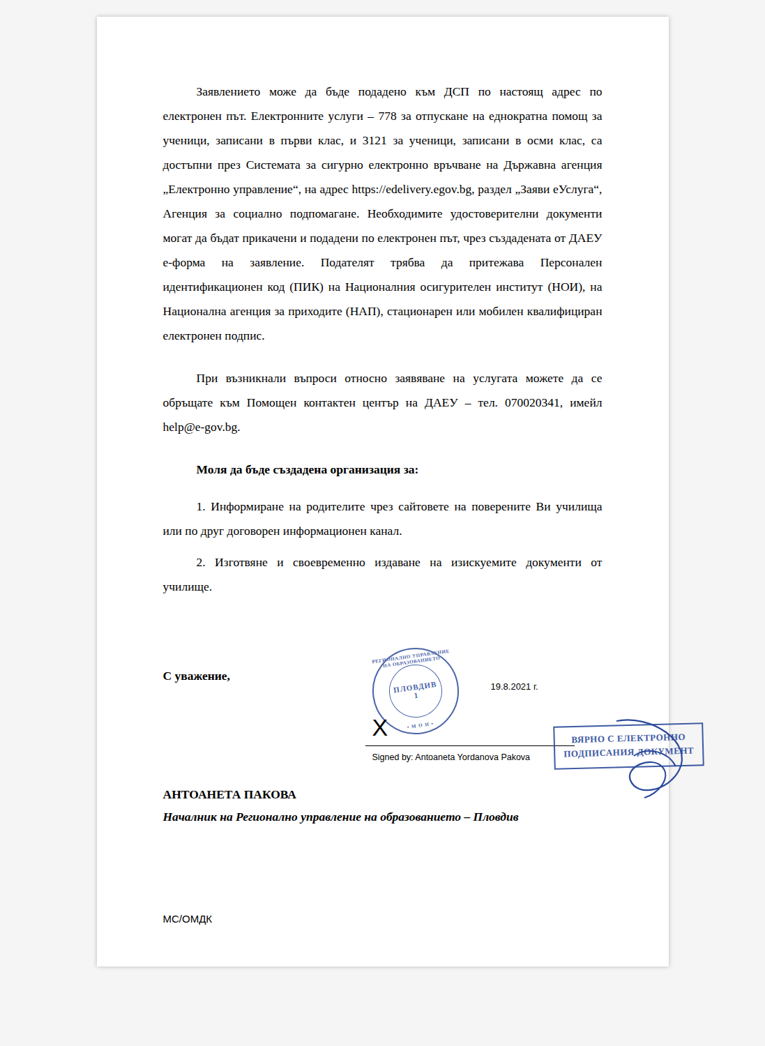Заявлението може да бъде подадено към ДСП по настоящ адрес по електронен път. Електронните услуги – 778 за отпускане на еднократна помощ за ученици, записани в първи клас, и 3121 за ученици, записани в осми клас, са достъпни през Системата за сигурно електронно връчване на Държавна агенция „Електронно управление“, на адрес https://edelivery.egov.bg, раздел „Заяви еУслуга“, Агенция за социално подпомагане. Необходимите удостоверителни документи могат да бъдат прикачени и подадени по електронен път, чрез създадената от ДАЕУ е-форма на заявление. Подателят трябва да притежава Персонален идентификационен код (ПИК) на Националния осигурителен институт (НОИ), на Национална агенция за приходите (НАП), стационарен или мобилен квалифициран електронен подпис.
При възникнали въпроси относно заявяване на услугата можете да се обръщате към Помощен контактен център на ДАЕУ – тел. 070020341, имейл help@e-gov.bg.
Моля да бъде създадена организация за:
1. Информиране на родителите чрез сайтовете на поверените Ви училища или по друг договорен информационен канал.
2. Изготвяне и своевременно издаване на изискуемите документи от училище.
С уважение,
РЕГИОНАЛНО УПРАВЛЕНИЕ НА ОБРАЗОВАНИЕТО
ПЛОВДИВ
1
• М О Н •
19.8.2021 г.
X
Signed by: Antoaneta Yordanova Pakova
ВЯРНО С ЕЛЕКТРОННО
ПОДПИСАНИЯ ДОКУМЕНТ
АНТОАНЕТА ПАКОВА
Началник на Регионално управление на образованието – Пловдив
МС/ОМДК